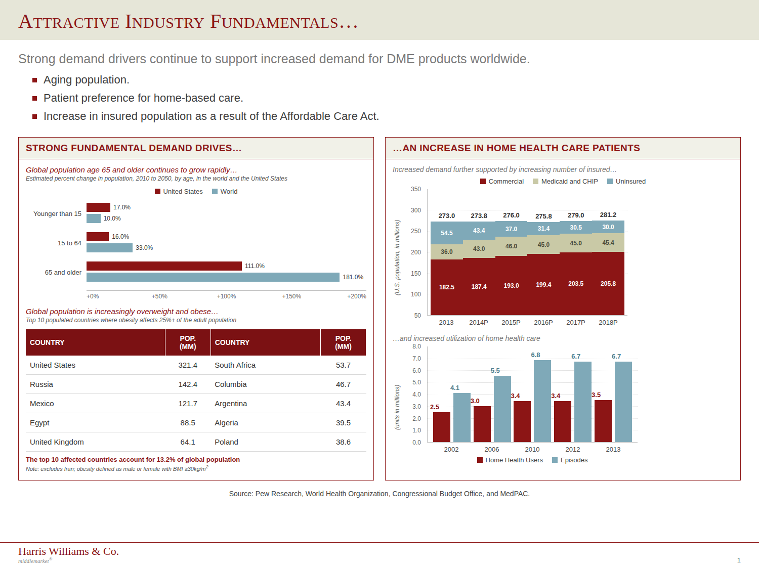ATTRACTIVE INDUSTRY FUNDAMENTALS…
Strong demand drivers continue to support increased demand for DME products worldwide.
Aging population.
Patient preference for home-based care.
Increase in insured population as a result of the Affordable Care Act.
STRONG FUNDAMENTAL DEMAND DRIVES…
Global population age 65 and older continues to grow rapidly…
Estimated percent change in population, 2010 to 2050, by age, in the world and the United States
United States World
Younger than 15
17.0%
10.0%
15 to 64
16.0%
33.0%
65 and older
111.0%
181.0%
+0%+50%+100%+150%+200%
Global population is increasingly overweight and obese…
Top 10 populated countries where obesity affects 25%+ of the adult population
| COUNTRY | POP. (MM) | COUNTRY | POP. (MM) |
| --- | --- | --- | --- |
| United States | 321.4 | South Africa | 53.7 |
| Russia | 142.4 | Columbia | 46.7 |
| Mexico | 121.7 | Argentina | 43.4 |
| Egypt | 88.5 | Algeria | 39.5 |
| United Kingdom | 64.1 | Poland | 38.6 |
The top 10 affected countries account for 13.2% of global population
Note: excludes Iran; obesity defined as male or female with BMI ≥30kg/m2
…AN INCREASE IN HOME HEALTH CARE PATIENTS
Increased demand further supported by increasing number of insured…
Commercial Medicaid and CHIP Uninsured
(U.S. population, in millions)
350 300 250 200 150 100 50
273.0
54.5
36.0
182.5
273.8
43.4
43.0
187.4
276.0
37.0
46.0
193.0
275.8
31.4
45.0
199.4
279.0
30.5
45.0
203.5
281.2
30.0
45.4
205.8
20132014P 2015P 2016P 2017P 2018P
…and increased utilization of home health care
(units in millions)
8.0 7.0 6.0 5.0 4.0 3.0 2.0 1.0 0.0
2.5
4.1
3.0
5.5
3.4
6.8
3.4
6.7
3.5
6.7
20022006201020122013
Home Health Users Episodes
Source: Pew Research, World Health Organization, Congressional Budget Office, and MedPAC.
Harris Williams & Co.
middlemarket®
1